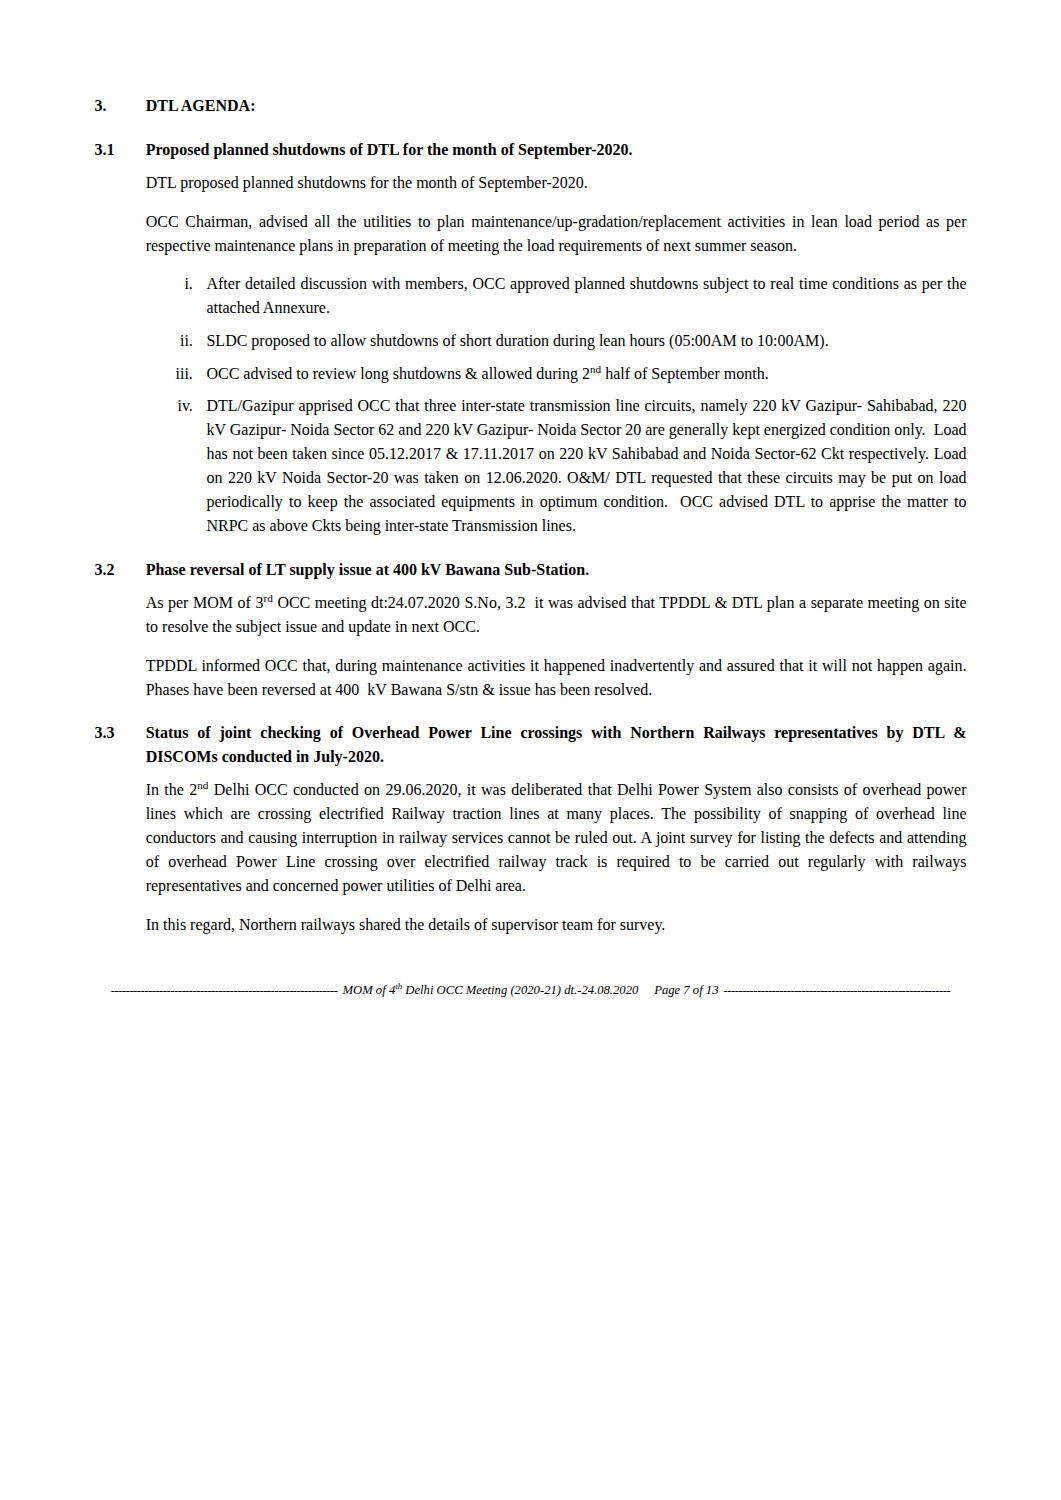3. DTL AGENDA:
3.1 Proposed planned shutdowns of DTL for the month of September-2020.
DTL proposed planned shutdowns for the month of September-2020.
OCC Chairman, advised all the utilities to plan maintenance/up-gradation/replacement activities in lean load period as per respective maintenance plans in preparation of meeting the load requirements of next summer season.
After detailed discussion with members, OCC approved planned shutdowns subject to real time conditions as per the attached Annexure.
SLDC proposed to allow shutdowns of short duration during lean hours (05:00AM to 10:00AM).
OCC advised to review long shutdowns & allowed during 2nd half of September month.
DTL/Gazipur apprised OCC that three inter-state transmission line circuits, namely 220 kV Gazipur- Sahibabad, 220 kV Gazipur- Noida Sector 62 and 220 kV Gazipur- Noida Sector 20 are generally kept energized condition only. Load has not been taken since 05.12.2017 & 17.11.2017 on 220 kV Sahibabad and Noida Sector-62 Ckt respectively. Load on 220 kV Noida Sector-20 was taken on 12.06.2020. O&M/ DTL requested that these circuits may be put on load periodically to keep the associated equipments in optimum condition. OCC advised DTL to apprise the matter to NRPC as above Ckts being inter-state Transmission lines.
3.2 Phase reversal of LT supply issue at 400 kV Bawana Sub-Station.
As per MOM of 3rd OCC meeting dt:24.07.2020 S.No, 3.2 it was advised that TPDDL & DTL plan a separate meeting on site to resolve the subject issue and update in next OCC.
TPDDL informed OCC that, during maintenance activities it happened inadvertently and assured that it will not happen again. Phases have been reversed at 400 kV Bawana S/stn & issue has been resolved.
3.3 Status of joint checking of Overhead Power Line crossings with Northern Railways representatives by DTL & DISCOMs conducted in July-2020.
In the 2nd Delhi OCC conducted on 29.06.2020, it was deliberated that Delhi Power System also consists of overhead power lines which are crossing electrified Railway traction lines at many places. The possibility of snapping of overhead line conductors and causing interruption in railway services cannot be ruled out. A joint survey for listing the defects and attending of overhead Power Line crossing over electrified railway track is required to be carried out regularly with railways representatives and concerned power utilities of Delhi area.
In this regard, Northern railways shared the details of supervisor team for survey.
-------------------------------------------------------------MOM of 4th Delhi OCC Meeting (2020-21) dt.-24.08.2020 Page 7 of 13-------------------------------------------------------------